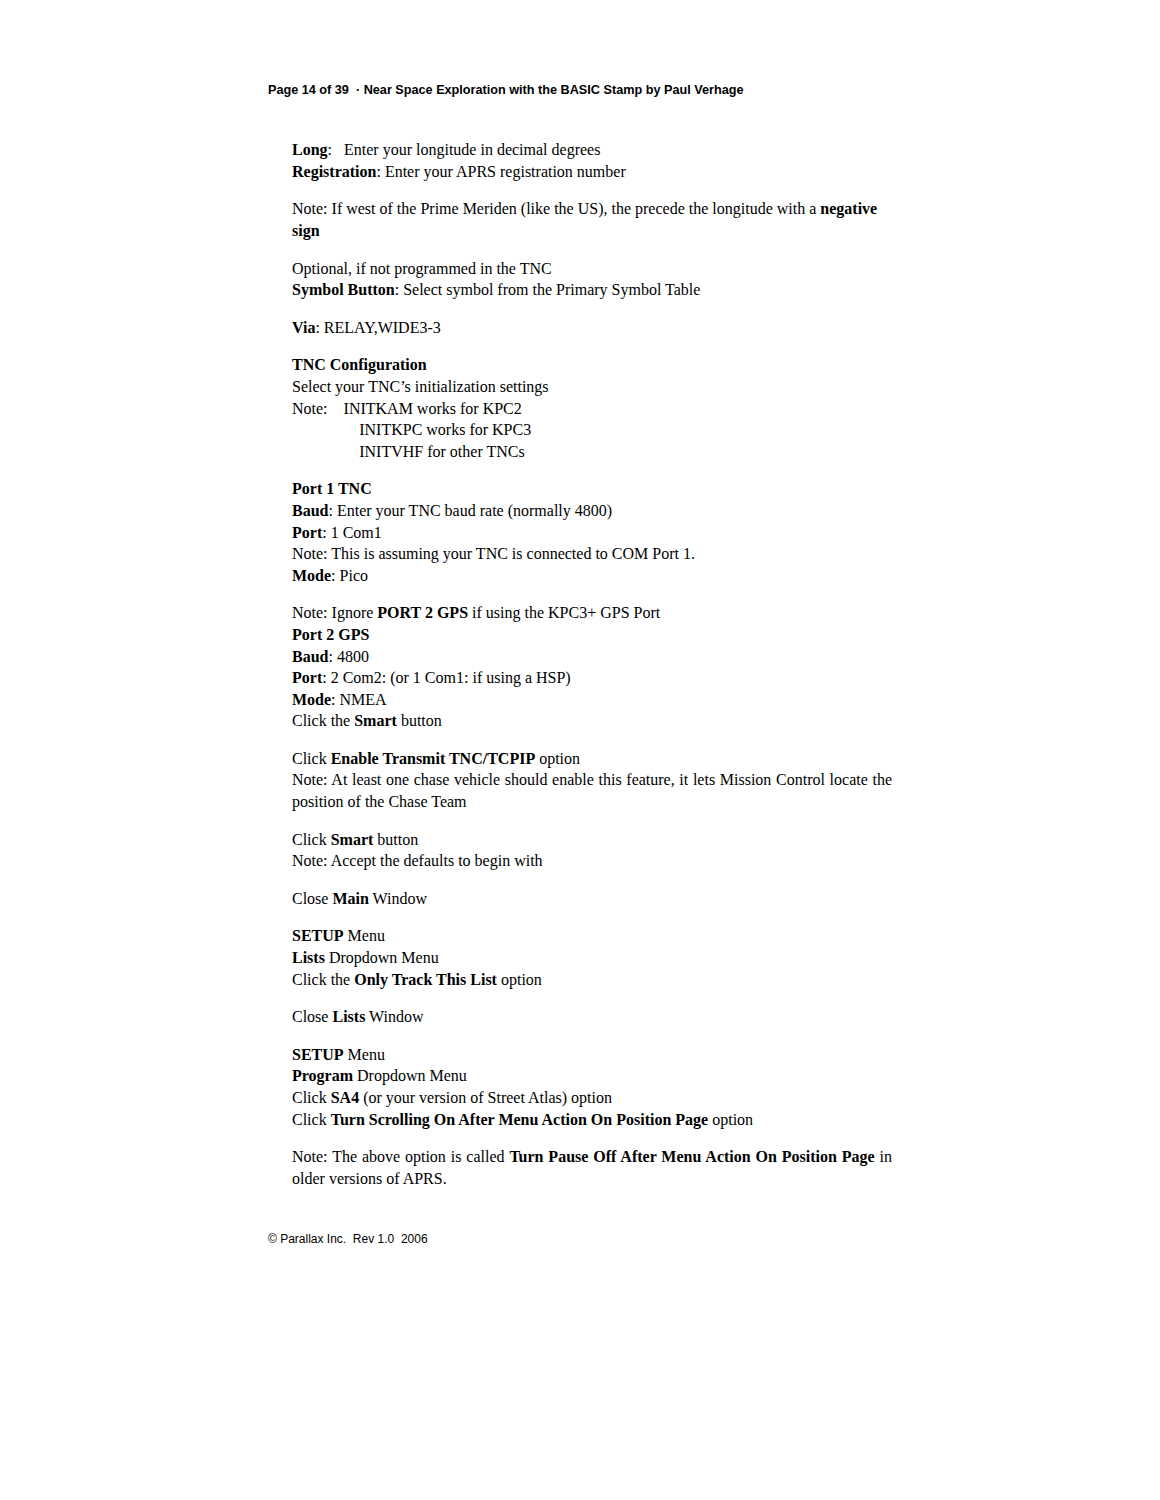Page 14 of 39 · Near Space Exploration with the BASIC Stamp by Paul Verhage
Long: Enter your longitude in decimal degrees
Registration: Enter your APRS registration number
Note: If west of the Prime Meriden (like the US), the precede the longitude with a negative sign
Optional, if not programmed in the TNC
Symbol Button: Select symbol from the Primary Symbol Table
Via: RELAY,WIDE3-3
TNC Configuration
Select your TNC’s initialization settings
Note: INITKAM works for KPC2
INITKPC works for KPC3
INITVHF for other TNCs
Port 1 TNC
Baud: Enter your TNC baud rate (normally 4800)
Port: 1 Com1
Note: This is assuming your TNC is connected to COM Port 1.
Mode: Pico
Note: Ignore PORT 2 GPS if using the KPC3+ GPS Port
Port 2 GPS
Baud: 4800
Port: 2 Com2: (or 1 Com1: if using a HSP)
Mode: NMEA
Click the Smart button
Click Enable Transmit TNC/TCPIP option
Note: At least one chase vehicle should enable this feature, it lets Mission Control locate the position of the Chase Team
Click Smart button
Note: Accept the defaults to begin with
Close Main Window
SETUP Menu
Lists Dropdown Menu
Click the Only Track This List option
Close Lists Window
SETUP Menu
Program Dropdown Menu
Click SA4 (or your version of Street Atlas) option
Click Turn Scrolling On After Menu Action On Position Page option
Note: The above option is called Turn Pause Off After Menu Action On Position Page in older versions of APRS.
© Parallax Inc. Rev 1.0 2006